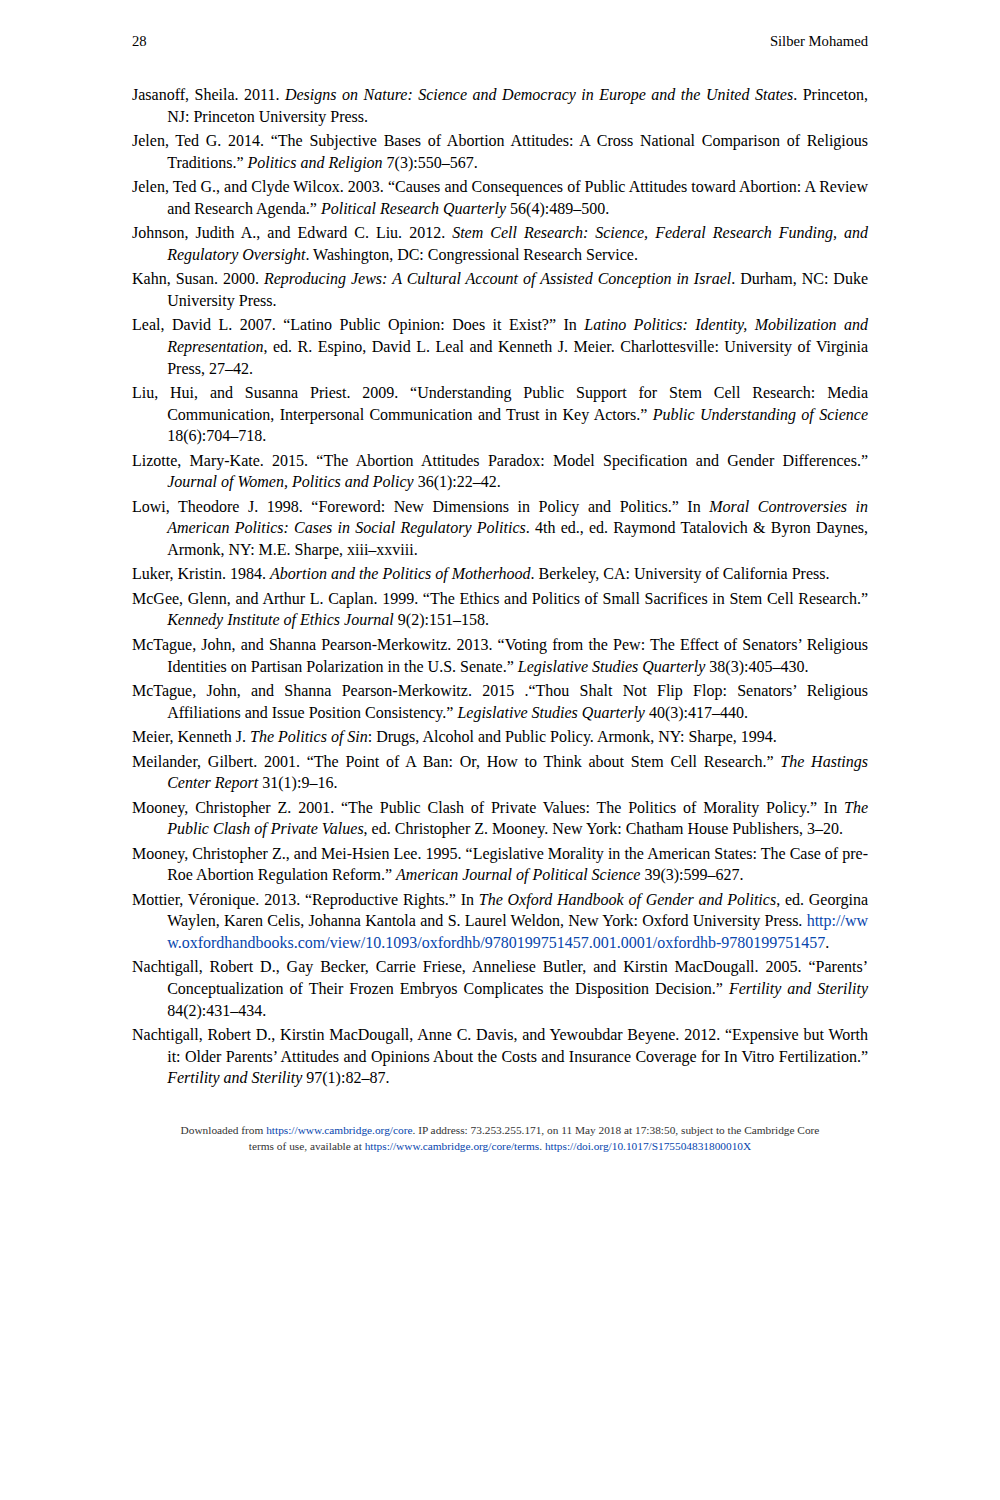28 Silber Mohamed
Jasanoff, Sheila. 2011. Designs on Nature: Science and Democracy in Europe and the United States. Princeton, NJ: Princeton University Press.
Jelen, Ted G. 2014. “The Subjective Bases of Abortion Attitudes: A Cross National Comparison of Religious Traditions.” Politics and Religion 7(3):550–567.
Jelen, Ted G., and Clyde Wilcox. 2003. “Causes and Consequences of Public Attitudes toward Abortion: A Review and Research Agenda.” Political Research Quarterly 56(4):489–500.
Johnson, Judith A., and Edward C. Liu. 2012. Stem Cell Research: Science, Federal Research Funding, and Regulatory Oversight. Washington, DC: Congressional Research Service.
Kahn, Susan. 2000. Reproducing Jews: A Cultural Account of Assisted Conception in Israel. Durham, NC: Duke University Press.
Leal, David L. 2007. “Latino Public Opinion: Does it Exist?” In Latino Politics: Identity, Mobilization and Representation, ed. R. Espino, David L. Leal and Kenneth J. Meier. Charlottesville: University of Virginia Press, 27–42.
Liu, Hui, and Susanna Priest. 2009. “Understanding Public Support for Stem Cell Research: Media Communication, Interpersonal Communication and Trust in Key Actors.” Public Understanding of Science 18(6):704–718.
Lizotte, Mary-Kate. 2015. “The Abortion Attitudes Paradox: Model Specification and Gender Differences.” Journal of Women, Politics and Policy 36(1):22–42.
Lowi, Theodore J. 1998. “Foreword: New Dimensions in Policy and Politics.” In Moral Controversies in American Politics: Cases in Social Regulatory Politics. 4th ed., ed. Raymond Tatalovich & Byron Daynes, Armonk, NY: M.E. Sharpe, xiii–xxviii.
Luker, Kristin. 1984. Abortion and the Politics of Motherhood. Berkeley, CA: University of California Press.
McGee, Glenn, and Arthur L. Caplan. 1999. “The Ethics and Politics of Small Sacrifices in Stem Cell Research.” Kennedy Institute of Ethics Journal 9(2):151–158.
McTague, John, and Shanna Pearson-Merkowitz. 2013. “Voting from the Pew: The Effect of Senators’ Religious Identities on Partisan Polarization in the U.S. Senate.” Legislative Studies Quarterly 38(3):405–430.
McTague, John, and Shanna Pearson-Merkowitz. 2015 .“Thou Shalt Not Flip Flop: Senators’ Religious Affiliations and Issue Position Consistency.” Legislative Studies Quarterly 40(3):417–440.
Meier, Kenneth J. The Politics of Sin: Drugs, Alcohol and Public Policy. Armonk, NY: Sharpe, 1994.
Meilander, Gilbert. 2001. “The Point of A Ban: Or, How to Think about Stem Cell Research.” The Hastings Center Report 31(1):9–16.
Mooney, Christopher Z. 2001. “The Public Clash of Private Values: The Politics of Morality Policy.” In The Public Clash of Private Values, ed. Christopher Z. Mooney. New York: Chatham House Publishers, 3–20.
Mooney, Christopher Z., and Mei-Hsien Lee. 1995. “Legislative Morality in the American States: The Case of pre-Roe Abortion Regulation Reform.” American Journal of Political Science 39(3):599–627.
Mottier, Véronique. 2013. “Reproductive Rights.” In The Oxford Handbook of Gender and Politics, ed. Georgina Waylen, Karen Celis, Johanna Kantola and S. Laurel Weldon, New York: Oxford University Press. http://www.oxfordhandbooks.com/view/10.1093/oxfordhb/9780199751457.001.0001/oxfordhb-9780199751457.
Nachtigall, Robert D., Gay Becker, Carrie Friese, Anneliese Butler, and Kirstin MacDougall. 2005. “Parents’ Conceptualization of Their Frozen Embryos Complicates the Disposition Decision.” Fertility and Sterility 84(2):431–434.
Nachtigall, Robert D., Kirstin MacDougall, Anne C. Davis, and Yewoubdar Beyene. 2012. “Expensive but Worth it: Older Parents’ Attitudes and Opinions About the Costs and Insurance Coverage for In Vitro Fertilization.” Fertility and Sterility 97(1):82–87.
Downloaded from https://www.cambridge.org/core. IP address: 73.253.255.171, on 11 May 2018 at 17:38:50, subject to the Cambridge Core
terms of use, available at https://www.cambridge.org/core/terms. https://doi.org/10.1017/S175504831800010X